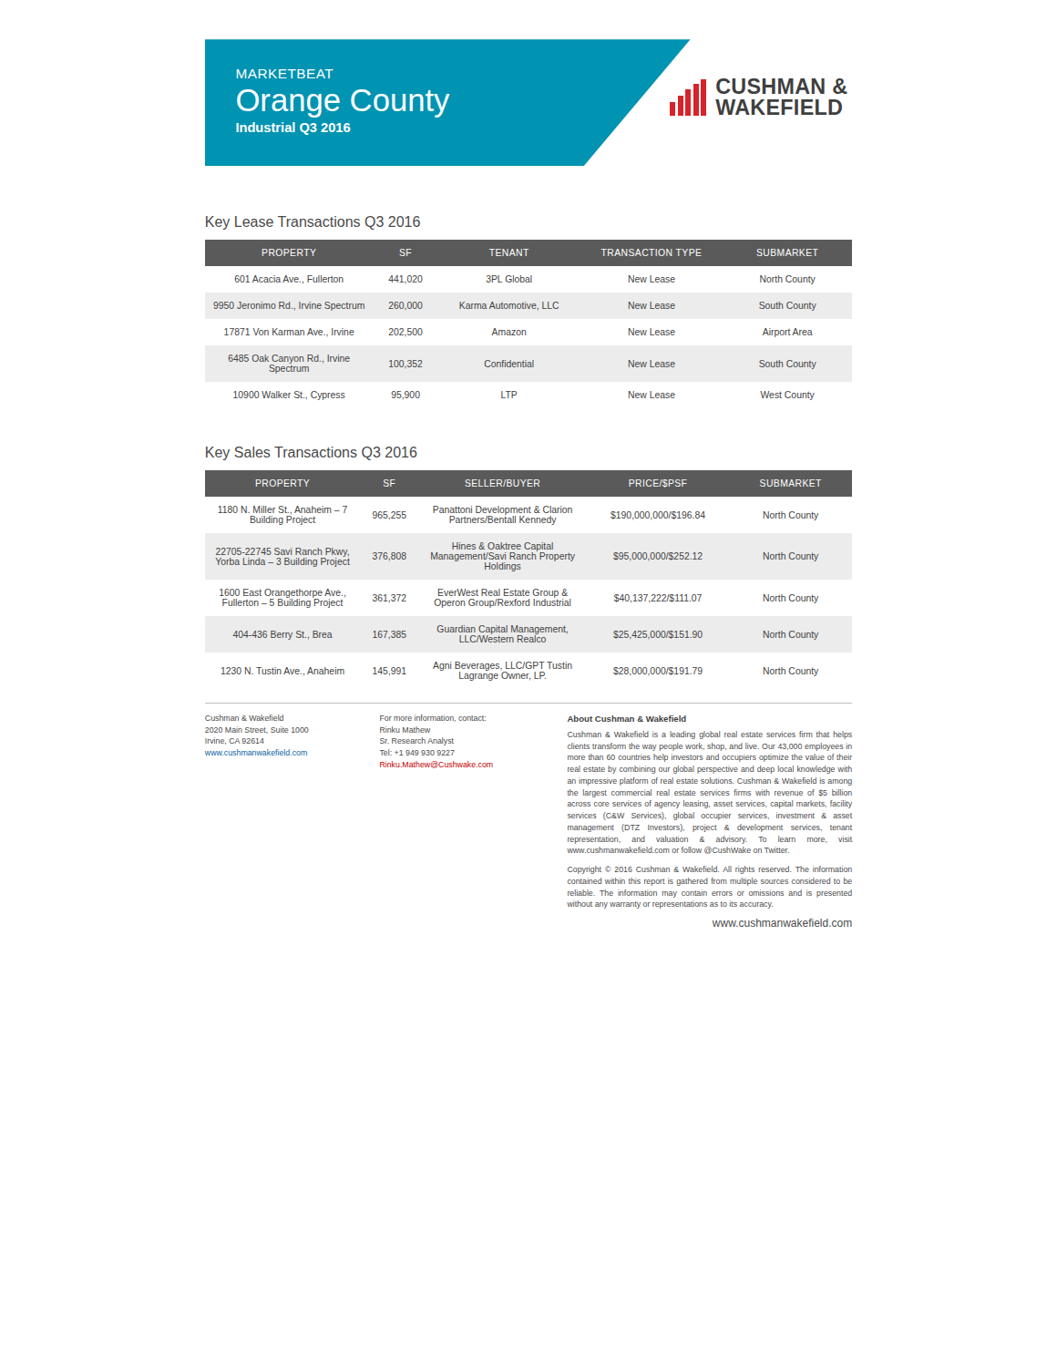MARKETBEAT
Orange County
Industrial Q3 2016
CUSHMAN &
WAKEFIELD
Key Lease Transactions Q3 2016
| PROPERTY | SF | TENANT | TRANSACTION TYPE | SUBMARKET |
| --- | --- | --- | --- | --- |
| 601 Acacia Ave., Fullerton | 441,020 | 3PL Global | New Lease | North County |
| 9950 Jeronimo Rd., Irvine Spectrum | 260,000 | Karma Automotive, LLC | New Lease | South County |
| 17871 Von Karman Ave., Irvine | 202,500 | Amazon | New Lease | Airport Area |
| 6485 Oak Canyon Rd., Irvine Spectrum | 100,352 | Confidential | New Lease | South County |
| 10900 Walker St., Cypress | 95,900 | LTP | New Lease | West County |
Key Sales Transactions Q3 2016
| PROPERTY | SF | SELLER/BUYER | PRICE/$PSF | SUBMARKET |
| --- | --- | --- | --- | --- |
| 1180 N. Miller St., Anaheim – 7 Building Project | 965,255 | Panattoni Development & Clarion Partners/Bentall Kennedy | $190,000,000/$196.84 | North County |
| 22705-22745 Savi Ranch Pkwy, Yorba Linda – 3 Building Project | 376,808 | Hines & Oaktree Capital Management/Savi Ranch Property Holdings | $95,000,000/$252.12 | North County |
| 1600 East Orangethorpe Ave., Fullerton – 5 Building Project | 361,372 | EverWest Real Estate Group & Operon Group/Rexford Industrial | $40,137,222/$111.07 | North County |
| 404-436 Berry St., Brea | 167,385 | Guardian Capital Management, LLC/Western Realco | $25,425,000/$151.90 | North County |
| 1230 N. Tustin Ave., Anaheim | 145,991 | Agni Beverages, LLC/GPT Tustin Lagrange Owner, LP. | $28,000,000/$191.79 | North County |
Cushman & Wakefield
2020 Main Street, Suite 1000
Irvine, CA 92614
www.cushmanwakefield.com
For more information, contact:
Rinku Mathew
Sr. Research Analyst
Tel: +1 949 930 9227
Rinku.Mathew@Cushwake.com
About Cushman & Wakefield
Cushman & Wakefield is a leading global real estate services firm that helps clients transform the way people work, shop, and live. Our 43,000 employees in more than 60 countries help investors and occupiers optimize the value of their real estate by combining our global perspective and deep local knowledge with an impressive platform of real estate solutions. Cushman & Wakefield is among the largest commercial real estate services firms with revenue of $5 billion across core services of agency leasing, asset services, capital markets, facility services (C&W Services), global occupier services, investment & asset management (DTZ Investors), project & development services, tenant representation, and valuation & advisory. To learn more, visit www.cushmanwakefield.com or follow @CushWake on Twitter.
Copyright © 2016 Cushman & Wakefield. All rights reserved. The information contained within this report is gathered from multiple sources considered to be reliable. The information may contain errors or omissions and is presented without any warranty or representations as to its accuracy.
www.cushmanwakefield.com